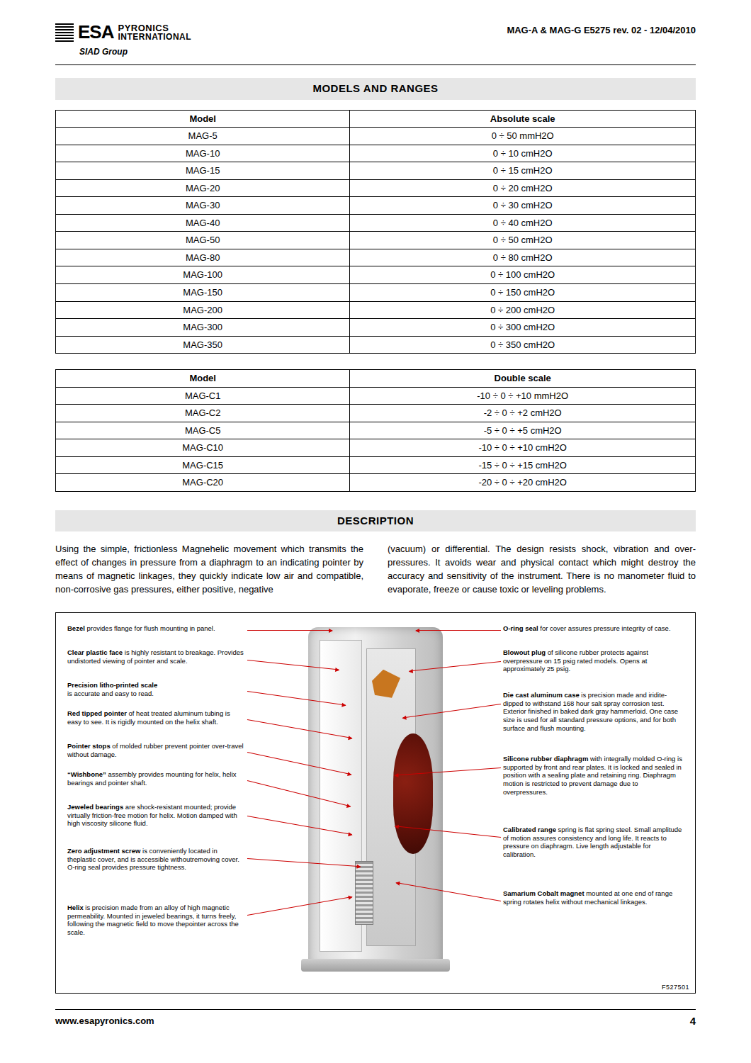ESA PYRONICS INTERNATIONAL
SIAD Group
MAG-A & MAG-G E5275 rev. 02 - 12/04/2010
MODELS AND RANGES
| Model | Absolute scale |
| --- | --- |
| MAG-5 | 0 ÷ 50 mmH2O |
| MAG-10 | 0 ÷ 10 cmH2O |
| MAG-15 | 0 ÷ 15 cmH2O |
| MAG-20 | 0 ÷ 20 cmH2O |
| MAG-30 | 0 ÷ 30 cmH2O |
| MAG-40 | 0 ÷ 40 cmH2O |
| MAG-50 | 0 ÷ 50 cmH2O |
| MAG-80 | 0 ÷ 80 cmH2O |
| MAG-100 | 0 ÷ 100 cmH2O |
| MAG-150 | 0 ÷ 150 cmH2O |
| MAG-200 | 0 ÷ 200 cmH2O |
| MAG-300 | 0 ÷ 300 cmH2O |
| MAG-350 | 0 ÷ 350 cmH2O |
| Model | Double scale |
| --- | --- |
| MAG-C1 | -10 ÷ 0 ÷ +10 mmH2O |
| MAG-C2 | -2 ÷ 0 ÷ +2 cmH2O |
| MAG-C5 | -5 ÷ 0 ÷ +5 cmH2O |
| MAG-C10 | -10 ÷ 0 ÷ +10 cmH2O |
| MAG-C15 | -15 ÷ 0 ÷ +15 cmH2O |
| MAG-C20 | -20 ÷ 0 ÷ +20 cmH2O |
DESCRIPTION
Using the simple, frictionless Magnehelic movement which transmits the effect of changes in pressure from a diaphragm to an indicating pointer by means of magnetic linkages, they quickly indicate low air and compatible, non-corrosive gas pressures, either positive, negative
(vacuum) or differential. The design resists shock, vibration and over-pressures. It avoids wear and physical contact which might destroy the accuracy and sensitivity of the instrument. There is no manometer fluid to evaporate, freeze or cause toxic or leveling problems.
Bezel provides flange for flush mounting in panel.
Clear plastic face is highly resistant to breakage. Provides undistorted viewing of pointer and scale.
Precision litho-printed scale
is accurate and easy to read.
Red tipped pointer of heat treated aluminum tubing is easy to see. It is rigidly mounted on the helix shaft.
Pointer stops of molded rubber prevent pointer over-travel without damage.
“Wishbone” assembly provides mounting for helix, helix bearings and pointer shaft.
Jeweled bearings are shock-resistant mounted; provide virtually friction-free motion for helix. Motion damped with high viscosity silicone fluid.
Zero adjustment screw is conveniently located in theplastic cover, and is accessible withoutremoving cover. O-ring seal provides pressure tightness.
Helix is precision made from an alloy of high magnetic permeability. Mounted in jeweled bearings, it turns freely, following the magnetic field to move thepointer across the scale.
O-ring seal for cover assures pressure integrity of case.
Blowout plug of silicone rubber protects against overpressure on 15 psig rated models. Opens at approximately 25 psig.
Die cast aluminum case is precision made and iridite-dipped to withstand 168 hour salt spray corrosion test. Exterior finished in baked dark gray hammerloid. One case size is used for all standard pressure options, and for both surface and flush mounting.
Silicone rubber diaphragm with integrally molded O-ring is supported by front and rear plates. It is locked and sealed in position with a sealing plate and retaining ring. Diaphragm motion is restricted to prevent damage due to overpressures.
Calibrated range spring is flat spring steel. Small amplitude of motion assures consistency and long life. It reacts to pressure on diaphragm. Live length adjustable for calibration.
Samarium Cobalt magnet mounted at one end of range spring rotates helix without mechanical linkages.
F527501
www.esapyronics.com 4